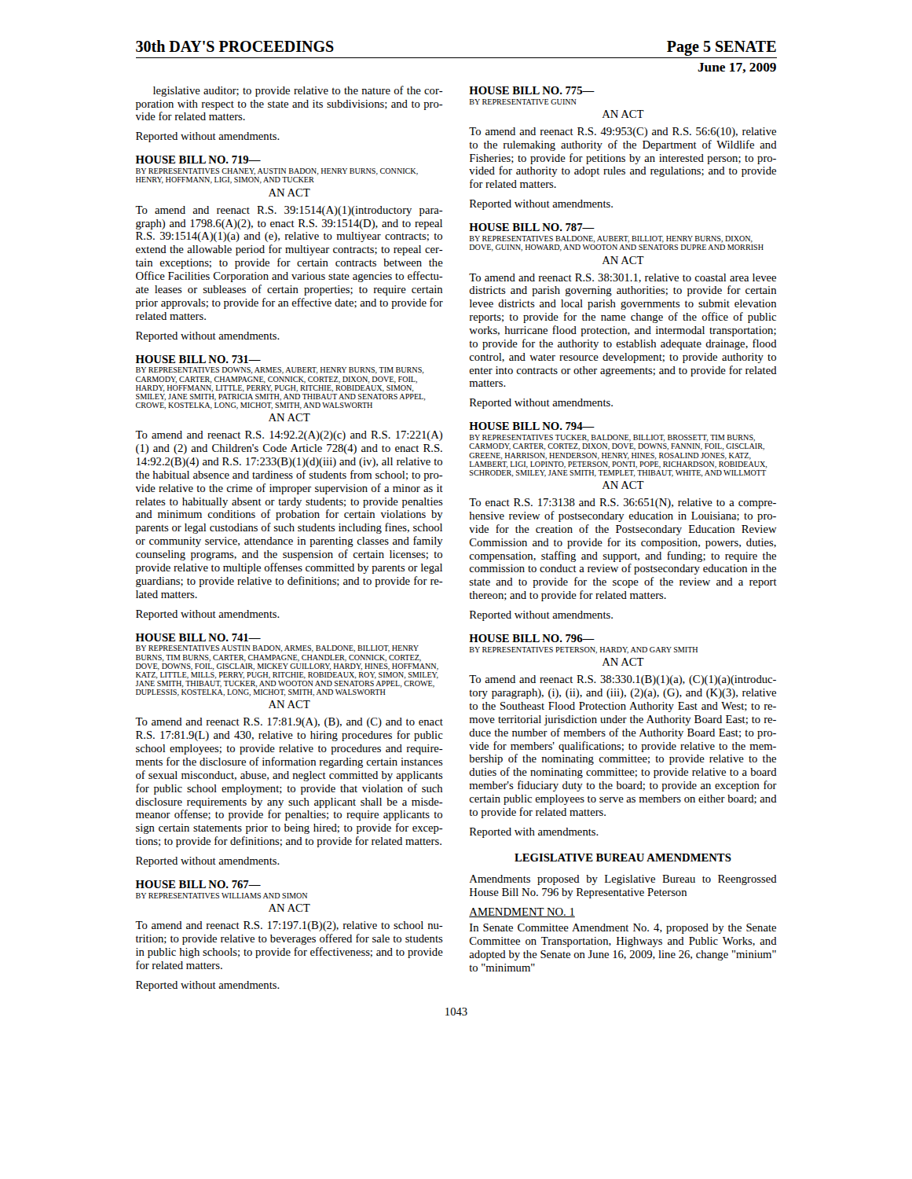30th DAY'S PROCEEDINGS
Page 5 SENATE
June 17, 2009
legislative auditor; to provide relative to the nature of the corporation with respect to the state and its subdivisions; and to provide for related matters.
Reported without amendments.
HOUSE BILL NO. 719—
BY REPRESENTATIVES CHANEY, AUSTIN BADON, HENRY BURNS, CONNICK, HENRY, HOFFMANN, LIGI, SIMON, AND TUCKER
AN ACT
To amend and reenact R.S. 39:1514(A)(1)(introductory paragraph) and 1798.6(A)(2), to enact R.S. 39:1514(D), and to repeal R.S. 39:1514(A)(1)(a) and (e), relative to multiyear contracts; to extend the allowable period for multiyear contracts; to repeal certain exceptions; to provide for certain contracts between the Office Facilities Corporation and various state agencies to effectuate leases or subleases of certain properties; to require certain prior approvals; to provide for an effective date; and to provide for related matters.
Reported without amendments.
HOUSE BILL NO. 731—
BY REPRESENTATIVES DOWNS, ARMES, AUBERT, HENRY BURNS, TIM BURNS, CARMODY, CARTER, CHAMPAGNE, CONNICK, CORTEZ, DIXON, DOVE, FOIL, HARDY, HOFFMANN, LITTLE, PERRY, PUGH, RITCHIE, ROBIDEAUX, SIMON, SMILEY, JANE SMITH, PATRICIA SMITH, AND THIBAUT AND SENATORS APPEL, CROWE, KOSTELKA, LONG, MICHOT, SMITH, AND WALSWORTH
AN ACT
To amend and reenact R.S. 14:92.2(A)(2)(c) and R.S. 17:221(A)(1) and (2) and Children's Code Article 728(4) and to enact R.S. 14:92.2(B)(4) and R.S. 17:233(B)(1)(d)(iii) and (iv), all relative to the habitual absence and tardiness of students from school; to provide relative to the crime of improper supervision of a minor as it relates to habitually absent or tardy students; to provide penalties and minimum conditions of probation for certain violations by parents or legal custodians of such students including fines, school or community service, attendance in parenting classes and family counseling programs, and the suspension of certain licenses; to provide relative to multiple offenses committed by parents or legal guardians; to provide relative to definitions; and to provide for related matters.
Reported without amendments.
HOUSE BILL NO. 741—
BY REPRESENTATIVES AUSTIN BADON, ARMES, BALDONE, BILLIOT, HENRY BURNS, TIM BURNS, CARTER, CHAMPAGNE, CHANDLER, CONNICK, CORTEZ, DOVE, DOWNS, FOIL, GISCLAIR, MICKEY GUILLORY, HARDY, HINES, HOFFMANN, KATZ, LITTLE, MILLS, PERRY, PUGH, RITCHIE, ROBIDEAUX, ROY, SIMON, SMILEY, JANE SMITH, THIBAUT, TUCKER, AND WOOTON AND SENATORS APPEL, CROWE, DUPLESSIS, KOSTELKA, LONG, MICHOT, SMITH, AND WALSWORTH
AN ACT
To amend and reenact R.S. 17:81.9(A), (B), and (C) and to enact R.S. 17:81.9(L) and 430, relative to hiring procedures for public school employees; to provide relative to procedures and requirements for the disclosure of information regarding certain instances of sexual misconduct, abuse, and neglect committed by applicants for public school employment; to provide that violation of such disclosure requirements by any such applicant shall be a misdemeanor offense; to provide for penalties; to require applicants to sign certain statements prior to being hired; to provide for exceptions; to provide for definitions; and to provide for related matters.
Reported without amendments.
HOUSE BILL NO. 767—
BY REPRESENTATIVES WILLIAMS AND SIMON
AN ACT
To amend and reenact R.S. 17:197.1(B)(2), relative to school nutrition; to provide relative to beverages offered for sale to students in public high schools; to provide for effectiveness; and to provide for related matters.
Reported without amendments.
HOUSE BILL NO. 775—
BY REPRESENTATIVE GUINN
AN ACT
To amend and reenact R.S. 49:953(C) and R.S. 56:6(10), relative to the rulemaking authority of the Department of Wildlife and Fisheries; to provide for petitions by an interested person; to provided for authority to adopt rules and regulations; and to provide for related matters.
Reported without amendments.
HOUSE BILL NO. 787—
BY REPRESENTATIVES BALDONE, AUBERT, BILLIOT, HENRY BURNS, DIXON, DOVE, GUINN, HOWARD, AND WOOTON AND SENATORS DUPRE AND MORRISH
AN ACT
To amend and reenact R.S. 38:301.1, relative to coastal area levee districts and parish governing authorities; to provide for certain levee districts and local parish governments to submit elevation reports; to provide for the name change of the office of public works, hurricane flood protection, and intermodal transportation; to provide for the authority to establish adequate drainage, flood control, and water resource development; to provide authority to enter into contracts or other agreements; and to provide for related matters.
Reported without amendments.
HOUSE BILL NO. 794—
BY REPRESENTATIVES TUCKER, BALDONE, BILLIOT, BROSSETT, TIM BURNS, CARMODY, CARTER, CORTEZ, DIXON, DOVE, DOWNS, FANNIN, FOIL, GISCLAIR, GREENE, HARRISON, HENDERSON, HENRY, HINES, ROSALIND JONES, KATZ, LAMBERT, LIGI, LOPINTO, PETERSON, PONTI, POPE, RICHARDSON, ROBIDEAUX, SCHRODER, SMILEY, JANE SMITH, TEMPLET, THIBAUT, WHITE, AND WILLMOTT
AN ACT
To enact R.S. 17:3138 and R.S. 36:651(N), relative to a comprehensive review of postsecondary education in Louisiana; to provide for the creation of the Postsecondary Education Review Commission and to provide for its composition, powers, duties, compensation, staffing and support, and funding; to require the commission to conduct a review of postsecondary education in the state and to provide for the scope of the review and a report thereon; and to provide for related matters.
Reported without amendments.
HOUSE BILL NO. 796—
BY REPRESENTATIVES PETERSON, HARDY, AND GARY SMITH
AN ACT
To amend and reenact R.S. 38:330.1(B)(1)(a), (C)(1)(a)(introductory paragraph), (i), (ii), and (iii), (2)(a), (G), and (K)(3), relative to the Southeast Flood Protection Authority East and West; to remove territorial jurisdiction under the Authority Board East; to reduce the number of members of the Authority Board East; to provide for members' qualifications; to provide relative to the membership of the nominating committee; to provide relative to the duties of the nominating committee; to provide relative to a board member's fiduciary duty to the board; to provide an exception for certain public employees to serve as members on either board; and to provide for related matters.
Reported with amendments.
Legislative Bureau Amendments
Amendments proposed by Legislative Bureau to Reengrossed House Bill No. 796 by Representative Peterson
AMENDMENT NO. 1
In Senate Committee Amendment No. 4, proposed by the Senate Committee on Transportation, Highways and Public Works, and adopted by the Senate on June 16, 2009, line 26, change "minium" to "minimum"
1043